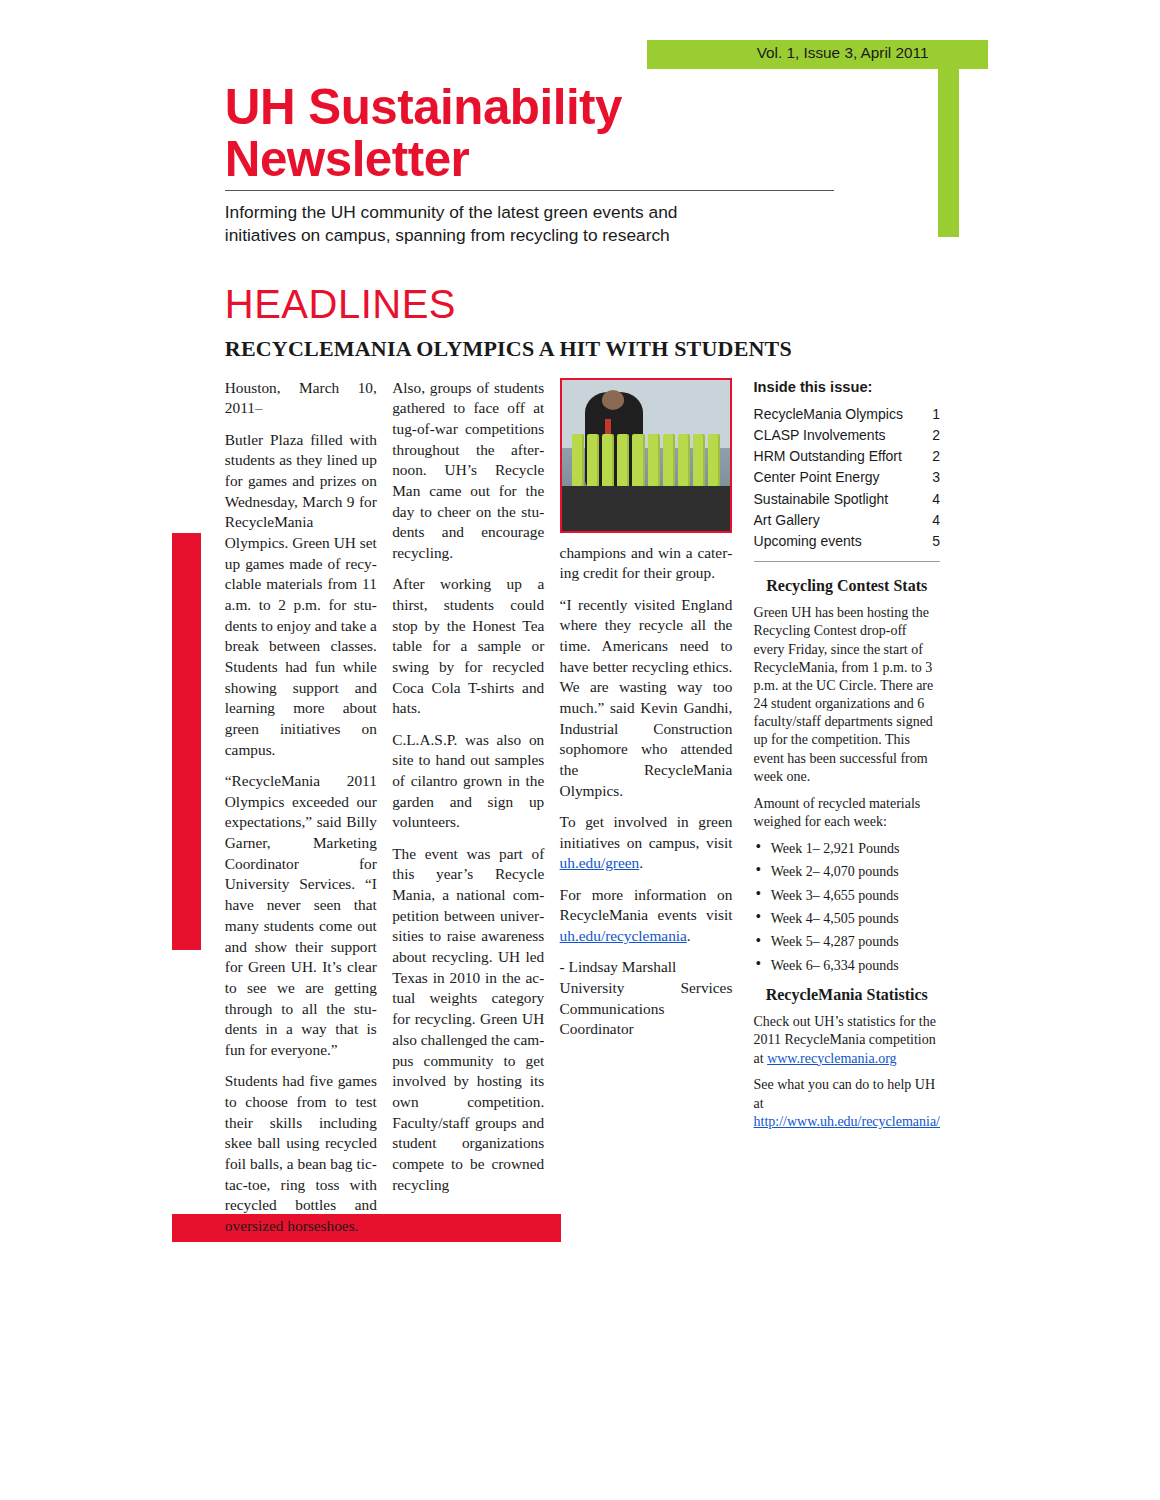Vol. 1, Issue 3, April 2011
UH Sustainability Newsletter
Informing the UH community of the latest green events and initiatives on campus, spanning from recycling to research
HEADLINES
RECYCLEMANIA OLYMPICS A HIT WITH STUDENTS
Houston, March 10, 2011–
Butler Plaza filled with students as they lined up for games and prizes on Wednesday, March 9 for RecycleMania Olympics. Green UH set up games made of recyclable materials from 11 a.m. to 2 p.m. for students to enjoy and take a break between classes. Students had fun while showing support and learning more about green initiatives on campus.
“RecycleMania 2011 Olympics exceeded our expectations,” said Billy Garner, Marketing Coordinator for University Services. “I have never seen that many students come out and show their support for Green UH. It’s clear to see we are getting through to all the students in a way that is fun for everyone.”
Students had five games to choose from to test their skills including skee ball using recycled foil balls, a bean bag tic-tac-toe, ring toss with recycled bottles and oversized horseshoes.
Also, groups of students gathered to face off at tug-of-war competitions throughout the afternoon. UH’s Recycle Man came out for the day to cheer on the students and encourage recycling.
After working up a thirst, students could stop by the Honest Tea table for a sample or swing by for recycled Coca Cola T-shirts and hats.
C.L.A.S.P. was also on site to hand out samples of cilantro grown in the garden and sign up volunteers.
The event was part of this year’s Recycle Mania, a national competition between universities to raise awareness about recycling. UH led Texas in 2010 in the actual weights category for recycling. Green UH also challenged the campus community to get involved by hosting its own competition. Faculty/staff groups and student organizations compete to be crowned recycling
champions and win a catering credit for their group.
“I recently visited England where they recycle all the time. Americans need to have better recycling ethics. We are wasting way too much.” said Kevin Gandhi, Industrial Construction sophomore who attended the RecycleMania Olympics.
To get involved in green initiatives on campus, visit uh.edu/green.
For more information on RecycleMania events visit uh.edu/recyclemania.
- Lindsay Marshall
University Services Communications Coordinator
Inside this issue:
| RecycleMania Olympics | 1 |
| CLASP Involvements | 2 |
| HRM Outstanding Effort | 2 |
| Center Point Energy | 3 |
| Sustainabile Spotlight | 4 |
| Art Gallery | 4 |
| Upcoming events | 5 |
Recycling Contest Stats
Green UH has been hosting the Recycling Contest drop-off every Friday, since the start of RecycleMania, from 1 p.m. to 3 p.m. at the UC Circle. There are 24 student organizations and 6 faculty/staff departments signed up for the competition. This event has been successful from week one.
Amount of recycled materials weighed for each week:
Week 1– 2,921 Pounds
Week 2– 4,070 pounds
Week 3– 4,655 pounds
Week 4– 4,505 pounds
Week 5– 4,287 pounds
Week 6– 6,334 pounds
RecycleMania Statistics
Check out UH’s statistics for the 2011 RecycleMania competition at www.recyclemania.org
See what you can do to help UH at http://www.uh.edu/recyclemania/